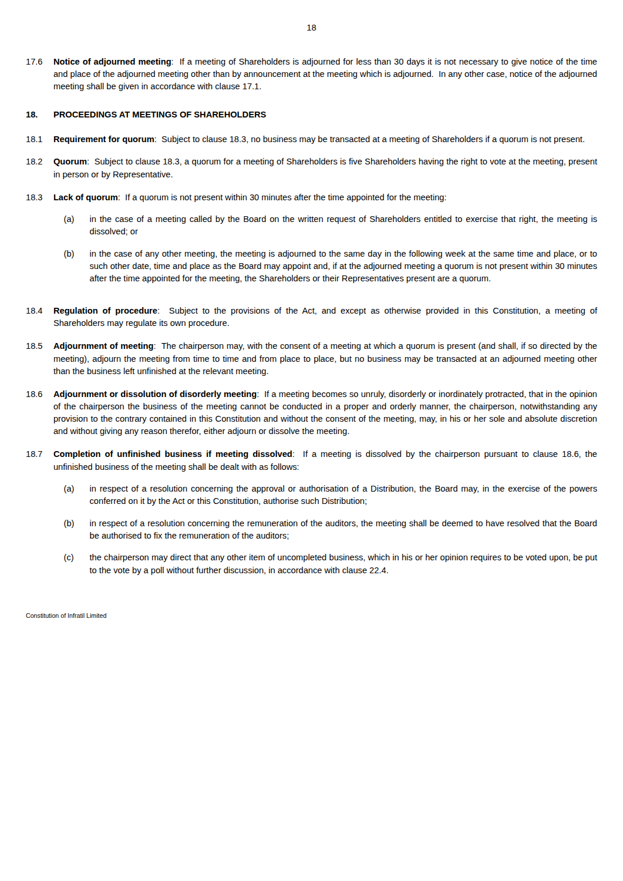18
17.6
Notice of adjourned meeting: If a meeting of Shareholders is adjourned for less than 30 days it is not necessary to give notice of the time and place of the adjourned meeting other than by announcement at the meeting which is adjourned. In any other case, notice of the adjourned meeting shall be given in accordance with clause 17.1.
18.
Proceedings at Meetings of Shareholders
18.1
Requirement for quorum: Subject to clause 18.3, no business may be transacted at a meeting of Shareholders if a quorum is not present.
18.2
Quorum: Subject to clause 18.3, a quorum for a meeting of Shareholders is five Shareholders having the right to vote at the meeting, present in person or by Representative.
18.3
Lack of quorum: If a quorum is not present within 30 minutes after the time appointed for the meeting:
(a)
in the case of a meeting called by the Board on the written request of Shareholders entitled to exercise that right, the meeting is dissolved; or
(b)
in the case of any other meeting, the meeting is adjourned to the same day in the following week at the same time and place, or to such other date, time and place as the Board may appoint and, if at the adjourned meeting a quorum is not present within 30 minutes after the time appointed for the meeting, the Shareholders or their Representatives present are a quorum.
18.4
Regulation of procedure: Subject to the provisions of the Act, and except as otherwise provided in this Constitution, a meeting of Shareholders may regulate its own procedure.
18.5
Adjournment of meeting: The chairperson may, with the consent of a meeting at which a quorum is present (and shall, if so directed by the meeting), adjourn the meeting from time to time and from place to place, but no business may be transacted at an adjourned meeting other than the business left unfinished at the relevant meeting.
18.6
Adjournment or dissolution of disorderly meeting: If a meeting becomes so unruly, disorderly or inordinately protracted, that in the opinion of the chairperson the business of the meeting cannot be conducted in a proper and orderly manner, the chairperson, notwithstanding any provision to the contrary contained in this Constitution and without the consent of the meeting, may, in his or her sole and absolute discretion and without giving any reason therefor, either adjourn or dissolve the meeting.
18.7
Completion of unfinished business if meeting dissolved: If a meeting is dissolved by the chairperson pursuant to clause 18.6, the unfinished business of the meeting shall be dealt with as follows:
(a)
in respect of a resolution concerning the approval or authorisation of a Distribution, the Board may, in the exercise of the powers conferred on it by the Act or this Constitution, authorise such Distribution;
(b)
in respect of a resolution concerning the remuneration of the auditors, the meeting shall be deemed to have resolved that the Board be authorised to fix the remuneration of the auditors;
(c)
the chairperson may direct that any other item of uncompleted business, which in his or her opinion requires to be voted upon, be put to the vote by a poll without further discussion, in accordance with clause 22.4.
Constitution of Infratil Limited